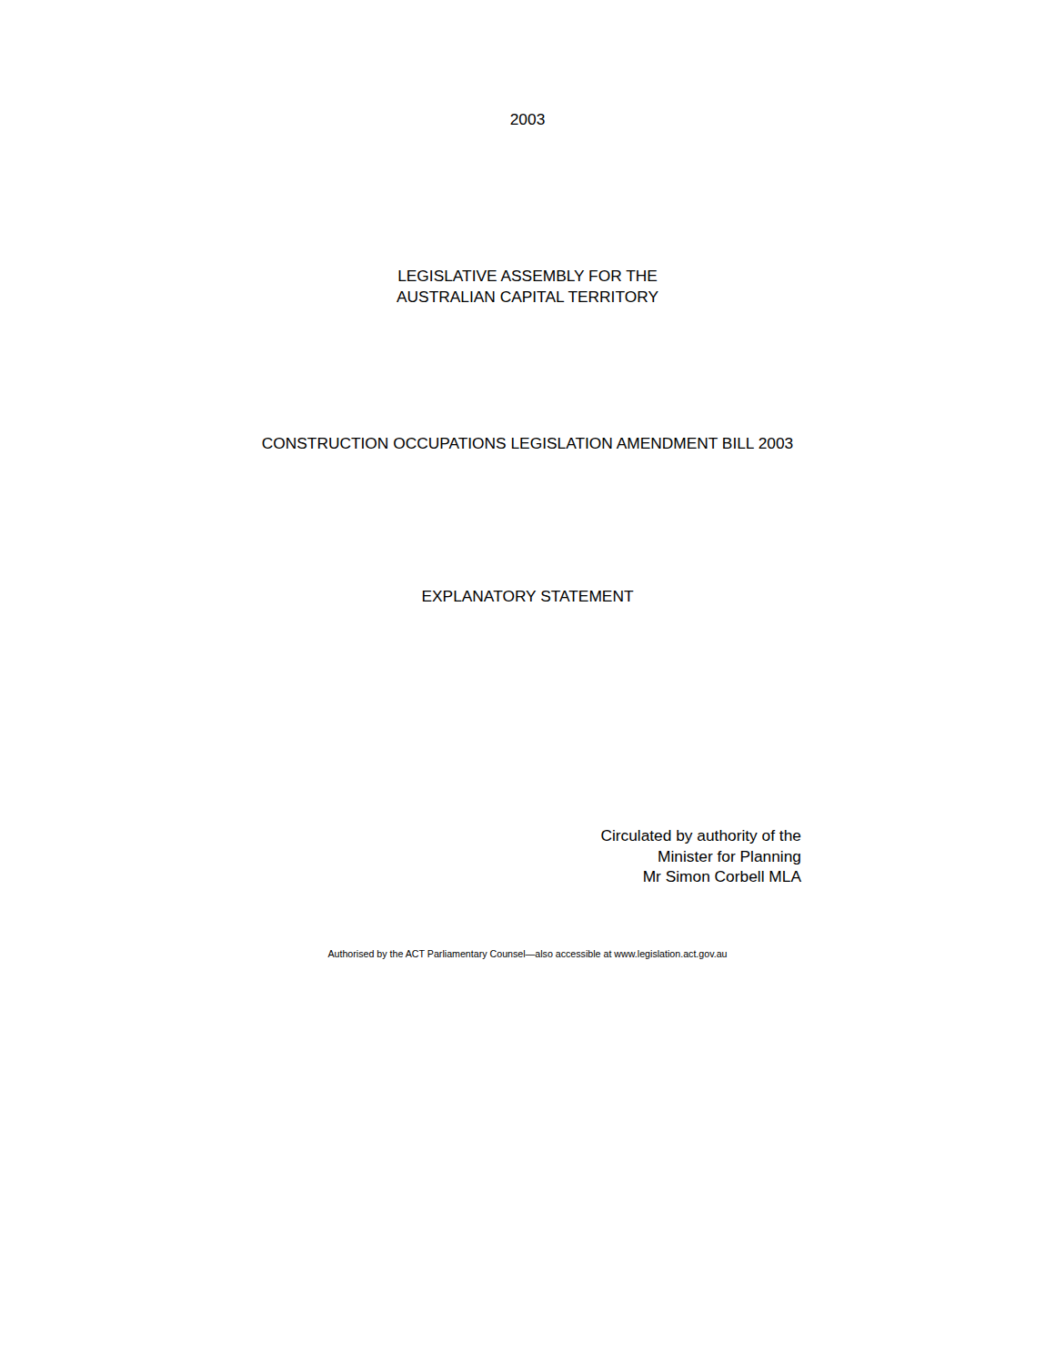2003
LEGISLATIVE ASSEMBLY FOR THE
AUSTRALIAN CAPITAL TERRITORY
CONSTRUCTION OCCUPATIONS LEGISLATION AMENDMENT BILL 2003
EXPLANATORY STATEMENT
Circulated by authority of the
Minister for Planning
Mr Simon Corbell MLA
Authorised by the ACT Parliamentary Counsel—also accessible at www.legislation.act.gov.au